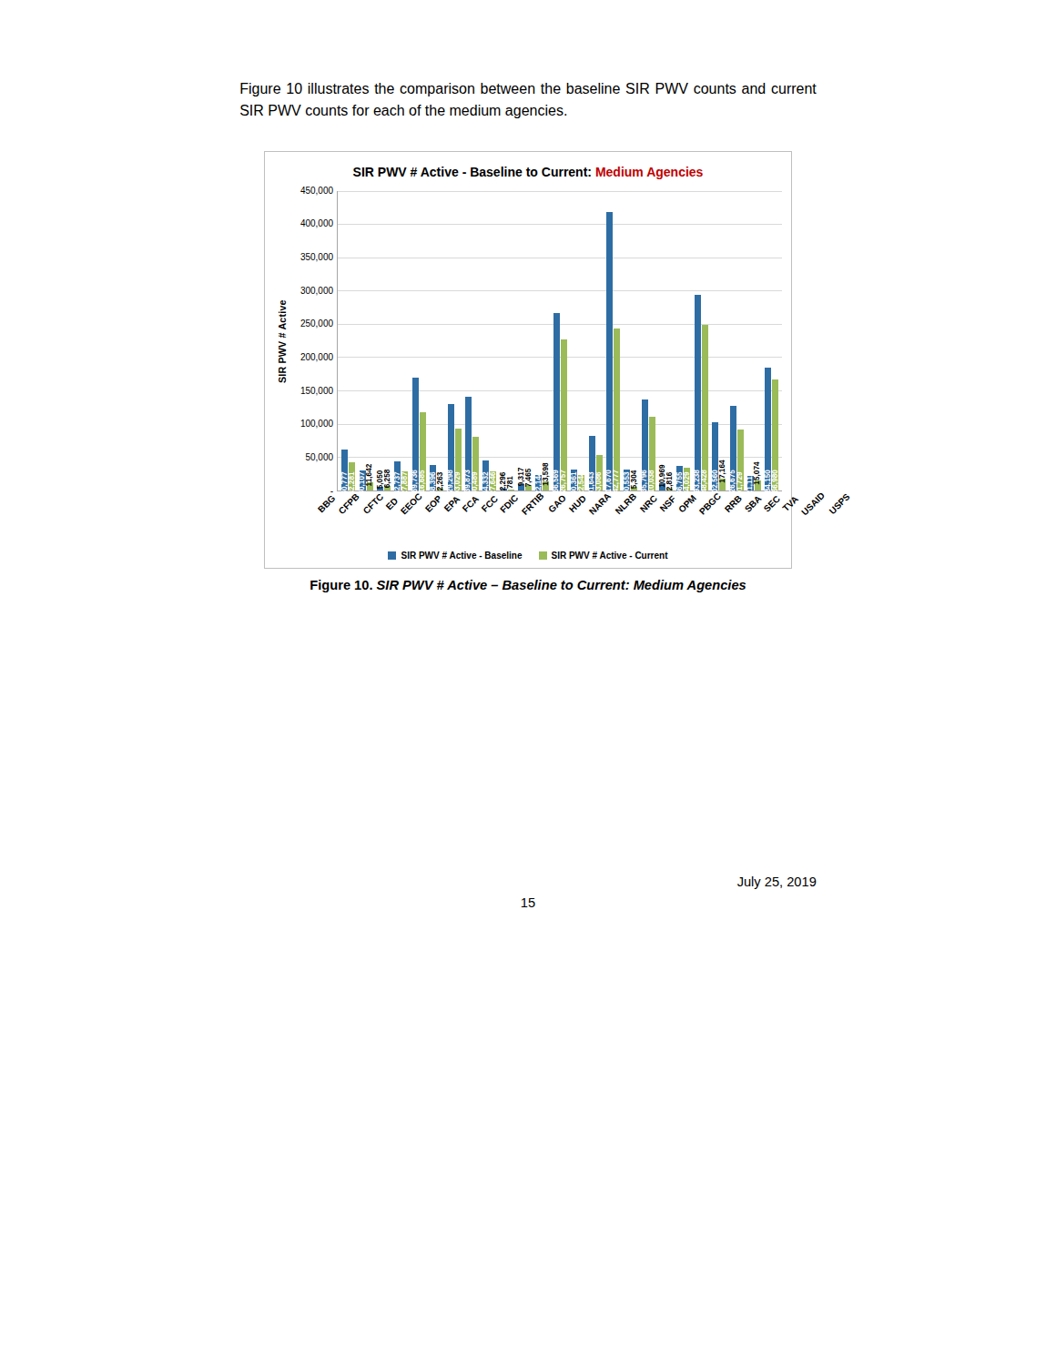Figure 10 illustrates the comparison between the baseline SIR PWV counts and current SIR PWV counts for each of the medium agencies.
SIR PWV # Active - Baseline to Current: Medium Agencies
SIR PWV # Active
450,000 400,000 350,000 300,000 250,000 200,000 150,000 100,000 50,000 -
60,777
42,281
30,107
11,642
5,050
6,258
42,737
27,887
169,736
116,685
38,396
2,263
129,298
93,029
139,873
80,489
44,332
27,646
2,296
781
9,317
7,465
22,144
13,598
266,569
226,757
30,361
22,544
81,643
53,086
417,670
242,777
30,553
5,304
135,796
110,038
10,969
2,816
36,755
34,029
293,238
248,428
102,560
17,164
126,675
91,729
21,110
15,074
184,150
166,980
BBG
CFPB
CFTC
ED
EEOC
EOP
EPA
FCA
FCC
FDIC
FRTIB
GAO
HUD
NARA
NLRB
NRC
NSF
OPM
PBGC
RRB
SBA
SEC
TVA
USAID
USPS
SIR PWV # Active - Baseline
SIR PWV # Active - Current
Figure 10. SIR PWV # Active – Baseline to Current: Medium Agencies
July 25, 2019
15